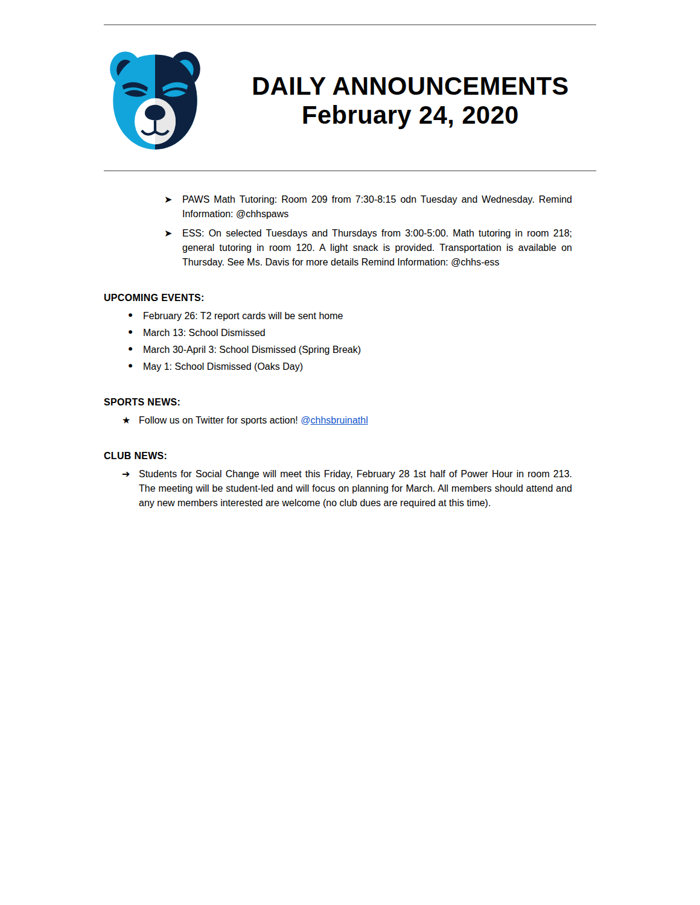DAILY ANNOUNCEMENTS
February 24, 2020
PAWS Math Tutoring: Room 209 from 7:30-8:15 odn Tuesday and Wednesday. Remind Information: @chhspaws
ESS: On selected Tuesdays and Thursdays from 3:00-5:00. Math tutoring in room 218; general tutoring in room 120. A light snack is provided. Transportation is available on Thursday. See Ms. Davis for more details Remind Information: @chhs-ess
UPCOMING EVENTS:
February 26: T2 report cards will be sent home
March 13: School Dismissed
March 30-April 3: School Dismissed (Spring Break)
May 1: School Dismissed (Oaks Day)
SPORTS NEWS:
Follow us on Twitter for sports action! @chhsbruinathl
CLUB NEWS:
Students for Social Change will meet this Friday, February 28 1st half of Power Hour in room 213. The meeting will be student-led and will focus on planning for March. All members should attend and any new members interested are welcome (no club dues are required at this time).